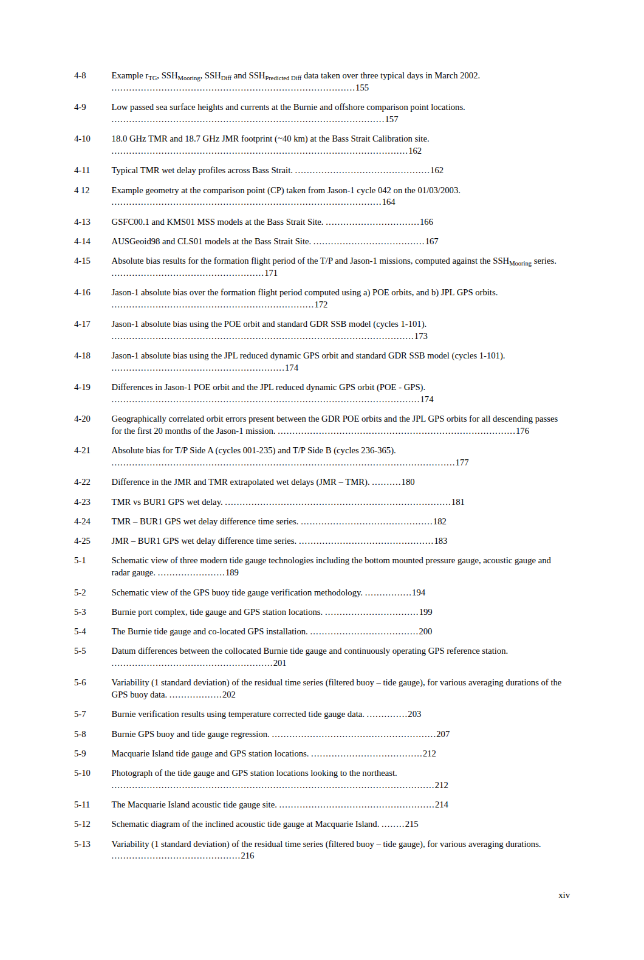| 4-8 | Example r TG , SSH Mooring , SSH Diff and SSH Predicted Diff data taken over three typical days in March 2002. ................................................................................... 155 |
| 4-9 | Low passed sea surface heights and currents at the Burnie and offshore comparison point locations. ............................................................................................. 157 |
| 4-10 | 18.0 GHz TMR and 18.7 GHz JMR footprint (~40 km) at the Bass Strait Calibration site. ..................................................................................................... 162 |
| 4-11 | Typical TMR wet delay profiles across Bass Strait. .............................................. 162 |
| 4 12 | Example geometry at the comparison point (CP) taken from Jason-1 cycle 042 on the 01/03/2003. ............................................................................................ 164 |
| 4-13 | GSFC00.1 and KMS01 MSS models at the Bass Strait Site. ................................ 166 |
| 4-14 | AUSGeoid98 and CLS01 models at the Bass Strait Site. ...................................... 167 |
| 4-15 | Absolute bias results for the formation flight period of the T/P and Jason-1 missions, computed against the SSH Mooring series. .................................................... 171 |
| 4-16 | Jason-1 absolute bias over the formation flight period computed using a) POE orbits, and b) JPL GPS orbits. ..................................................................... 172 |
| 4-17 | Jason-1 absolute bias using the POE orbit and standard GDR SSB model (cycles 1-101). ....................................................................................................... 173 |
| 4-18 | Jason-1 absolute bias using the JPL reduced dynamic GPS orbit and standard GDR SSB model (cycles 1-101). ........................................................... 174 |
| 4-19 | Differences in Jason-1 POE orbit and the JPL reduced dynamic GPS orbit (POE - GPS). ......................................................................................................... 174 |
| 4-20 | Geographically correlated orbit errors present between the GDR POE orbits and the JPL GPS orbits for all descending passes for the first 20 months of the Jason-1 mission. ................................................................................. 176 |
| 4-21 | Absolute bias for T/P Side A (cycles 001-235) and T/P Side B (cycles 236-365). ..................................................................................................................... 177 |
| 4-22 | Difference in the JMR and TMR extrapolated wet delays (JMR – TMR). .......... 180 |
| 4-23 | TMR vs BUR1 GPS wet delay. ............................................................................. 181 |
| 4-24 | TMR – BUR1 GPS wet delay difference time series. ............................................. 182 |
| 4-25 | JMR – BUR1 GPS wet delay difference time series. .............................................. 183 |
| 5-1 | Schematic view of three modern tide gauge technologies including the bottom mounted pressure gauge, acoustic gauge and radar gauge. ....................... 189 |
| 5-2 | Schematic view of the GPS buoy tide gauge verification methodology. ................ 194 |
| 5-3 | Burnie port complex, tide gauge and GPS station locations. ................................ 199 |
| 5-4 | The Burnie tide gauge and co-located GPS installation. ..................................... 200 |
| 5-5 | Datum differences between the collocated Burnie tide gauge and continuously operating GPS reference station. ....................................................... 201 |
| 5-6 | Variability (1 standard deviation) of the residual time series (filtered buoy – tide gauge), for various averaging durations of the GPS buoy data. .................. 202 |
| 5-7 | Burnie verification results using temperature corrected tide gauge data. .............. 203 |
| 5-8 | Burnie GPS buoy and tide gauge regression. ........................................................ 207 |
| 5-9 | Macquarie Island tide gauge and GPS station locations. ...................................... 212 |
| 5-10 | Photograph of the tide gauge and GPS station locations looking to the northeast. .............................................................................................................. 212 |
| 5-11 | The Macquarie Island acoustic tide gauge site. ..................................................... 214 |
| 5-12 | Schematic diagram of the inclined acoustic tide gauge at Macquarie Island. ........ 215 |
| 5-13 | Variability (1 standard deviation) of the residual time series (filtered buoy – tide gauge), for various averaging durations. ............................................ 216 |
xiv